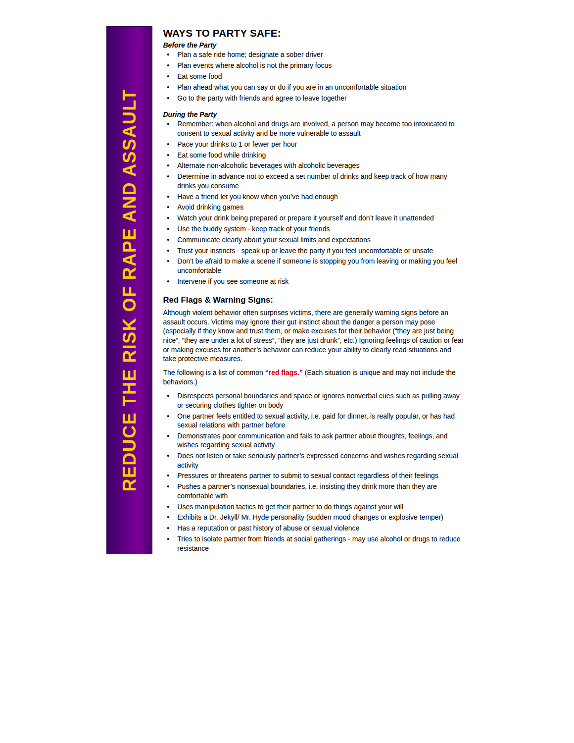REDUCE THE RISK OF RAPE AND ASSAULT
WAYS TO PARTY SAFE:
Before the Party
Plan a safe ride home; designate a sober driver
Plan events where alcohol is not the primary focus
Eat some food
Plan ahead what you can say or do if you are in an uncomfortable situation
Go to the party with friends and agree to leave together
During the Party
Remember: when alcohol and drugs are involved, a person may become too intoxicated to consent to sexual activity and be more vulnerable to assault
Pace your drinks to 1 or fewer per hour
Eat some food while drinking
Alternate non-alcoholic beverages with alcoholic beverages
Determine in advance not to exceed a set number of drinks and keep track of how many drinks you consume
Have a friend let you know when you’ve had enough
Avoid drinking games
Watch your drink being prepared or prepare it yourself and don’t leave it unattended
Use the buddy system - keep track of your friends
Communicate clearly about your sexual limits and expectations
Trust your instincts - speak up or leave the party if you feel uncomfortable or unsafe
Don’t be afraid to make a scene if someone is stopping you from leaving or making you feel uncomfortable
Intervene if you see someone at risk
Red Flags & Warning Signs:
Although violent behavior often surprises victims, there are generally warning signs before an assault occurs. Victims may ignore their gut instinct about the danger a person may pose (especially if they know and trust them, or make excuses for their behavior (“they are just being nice”, “they are under a lot of stress”, “they are just drunk”, etc.) Ignoring feelings of caution or fear or making excuses for another’s behavior can reduce your ability to clearly read situations and take protective measures.
The following is a list of common “red flags.” (Each situation is unique and may not include the behaviors.)
Disrespects personal boundaries and space or ignores nonverbal cues such as pulling away or securing clothes tighter on body
One partner feels entitled to sexual activity, i.e. paid for dinner, is really popular, or has had sexual relations with partner before
Demonstrates poor communication and fails to ask partner about thoughts, feelings, and wishes regarding sexual activity
Does not listen or take seriously partner’s expressed concerns and wishes regarding sexual activity
Pressures or threatens partner to submit to sexual contact regardless of their feelings
Pushes a partner’s nonsexual boundaries, i.e. insisting they drink more than they are comfortable with
Uses manipulation tactics to get their partner to do things against your will
Exhibits a Dr. Jekyll/ Mr. Hyde personality (sudden mood changes or explosive temper)
Has a reputation or past history of abuse or sexual violence
Tries to isolate partner from friends at social gatherings - may use alcohol or drugs to reduce resistance